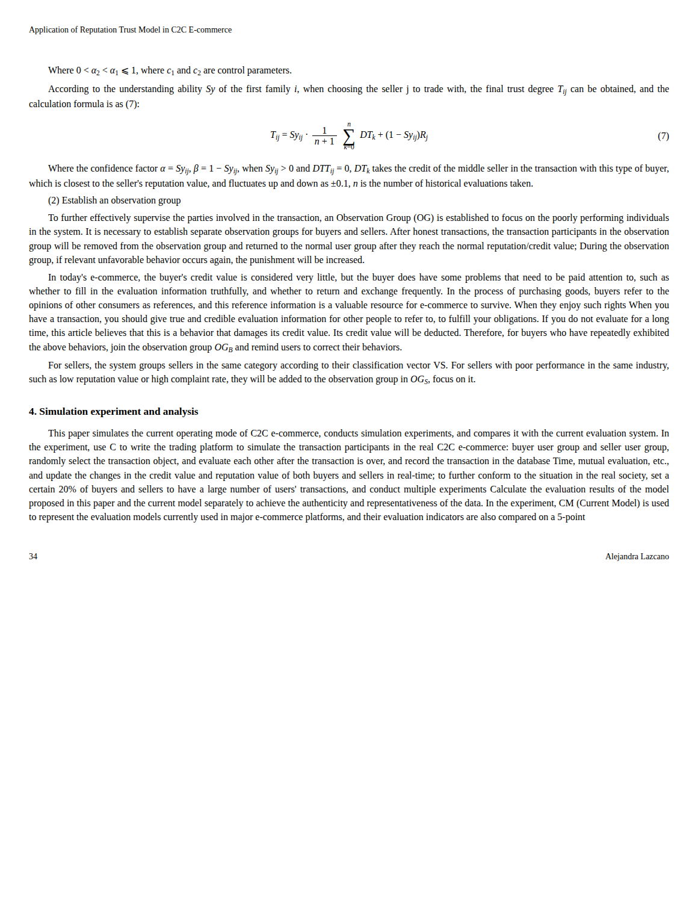Application of Reputation Trust Model in C2C E-commerce
Where 0 < α2 < α1 ⩽ 1, where c1 and c2 are control parameters.
According to the understanding ability Sy of the first family i, when choosing the seller j to trade with, the final trust degree Tij can be obtained, and the calculation formula is as (7):
Tij = Syij · 1 n + 1 n∑k=0 DTk + (1 − Syij)Rj (7)
Where the confidence factor α = Syij, β = 1 − Syij, when Syij > 0 and DTTij = 0, DTk takes the credit of the middle seller in the transaction with this type of buyer, which is closest to the seller's reputation value, and fluctuates up and down as ±0.1, n is the number of historical evaluations taken.
(2) Establish an observation group
To further effectively supervise the parties involved in the transaction, an Observation Group (OG) is established to focus on the poorly performing individuals in the system. It is necessary to establish separate observation groups for buyers and sellers. After honest transactions, the transaction participants in the observation group will be removed from the observation group and returned to the normal user group after they reach the normal reputation/credit value; During the observation group, if relevant unfavorable behavior occurs again, the punishment will be increased.
In today's e-commerce, the buyer's credit value is considered very little, but the buyer does have some problems that need to be paid attention to, such as whether to fill in the evaluation information truthfully, and whether to return and exchange frequently. In the process of purchasing goods, buyers refer to the opinions of other consumers as references, and this reference information is a valuable resource for e-commerce to survive. When they enjoy such rights When you have a transaction, you should give true and credible evaluation information for other people to refer to, to fulfill your obligations. If you do not evaluate for a long time, this article believes that this is a behavior that damages its credit value. Its credit value will be deducted. Therefore, for buyers who have repeatedly exhibited the above behaviors, join the observation group OGB and remind users to correct their behaviors.
For sellers, the system groups sellers in the same category according to their classification vector VS. For sellers with poor performance in the same industry, such as low reputation value or high complaint rate, they will be added to the observation group in OGS, focus on it.
4. Simulation experiment and analysis
This paper simulates the current operating mode of C2C e-commerce, conducts simulation experiments, and compares it with the current evaluation system. In the experiment, use C to write the trading platform to simulate the transaction participants in the real C2C e-commerce: buyer user group and seller user group, randomly select the transaction object, and evaluate each other after the transaction is over, and record the transaction in the database Time, mutual evaluation, etc., and update the changes in the credit value and reputation value of both buyers and sellers in real-time; to further conform to the situation in the real society, set a certain 20% of buyers and sellers to have a large number of users' transactions, and conduct multiple experiments Calculate the evaluation results of the model proposed in this paper and the current model separately to achieve the authenticity and representativeness of the data. In the experiment, CM (Current Model) is used to represent the evaluation models currently used in major e-commerce platforms, and their evaluation indicators are also compared on a 5-point
34 Alejandra Lazcano